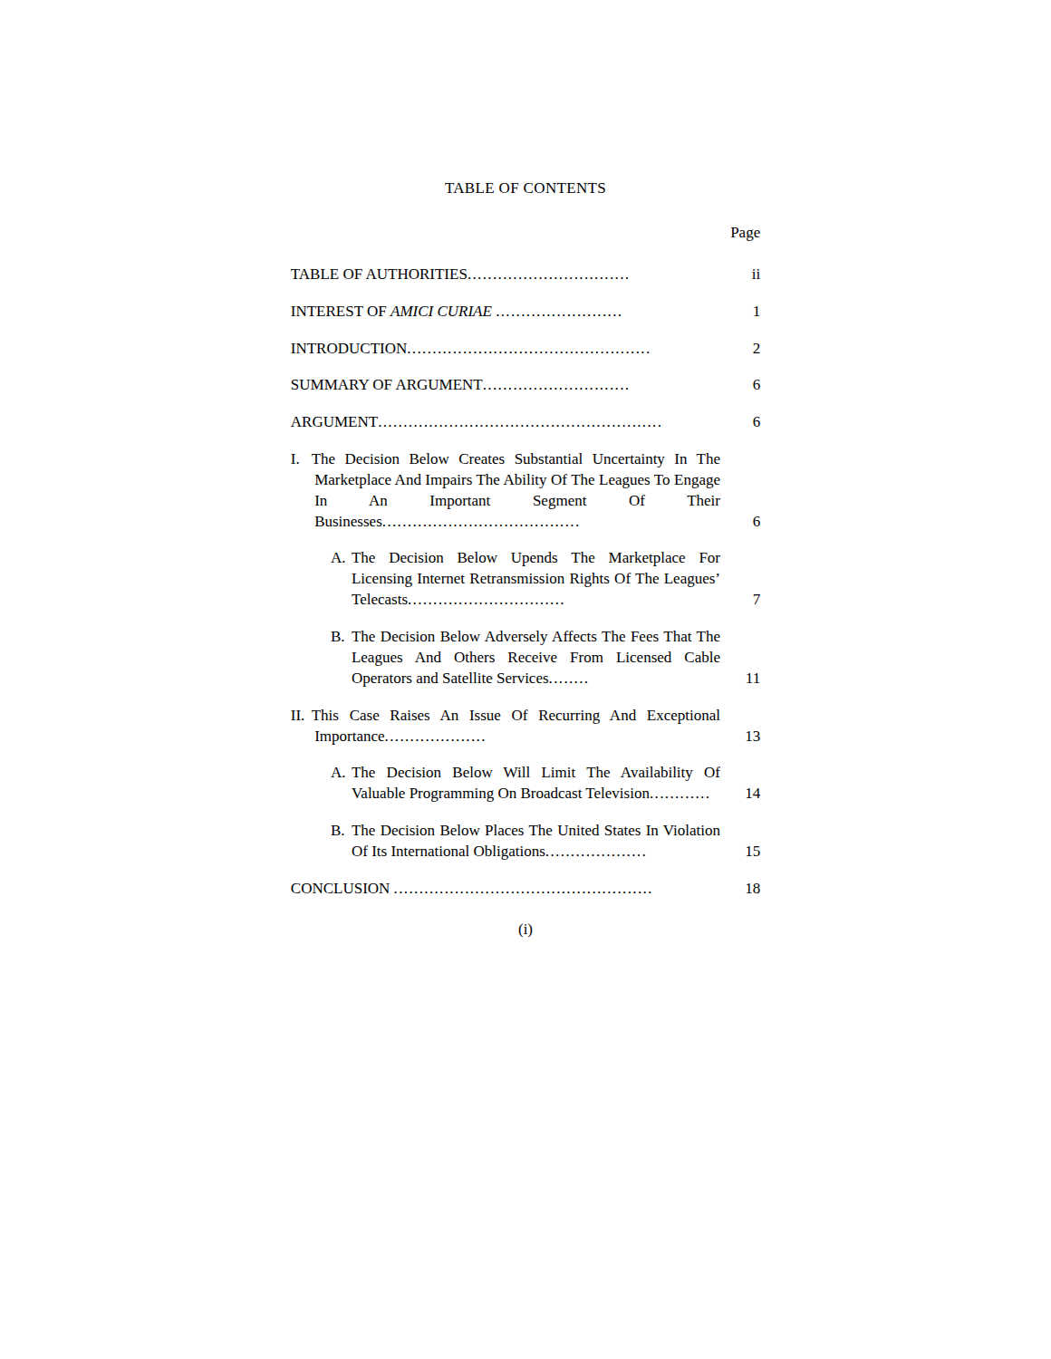TABLE OF CONTENTS
Page
| TABLE OF AUTHORITIES ................................ | ii |
| INTEREST OF AMICI CURIAE ......................... | 1 |
| INTRODUCTION ................................................ | 2 |
| SUMMARY OF ARGUMENT ............................. | 6 |
| ARGUMENT ........................................................ | 6 |
| I. The Decision Below Creates Substantial Uncertainty In The Marketplace And Impairs The Ability Of The Leagues To Engage In An Important Segment Of Their Businesses ....................................... | 6 |
| A. The Decision Below Upends The Marketplace For Licensing Internet Retransmission Rights Of The Leagues’ Telecasts ............................... | 7 |
| B. The Decision Below Adversely Affects The Fees That The Leagues And Others Receive From Licensed Cable Operators and Satellite Services ........ | 11 |
| II. This Case Raises An Issue Of Recurring And Exceptional Importance .................... | 13 |
| A. The Decision Below Will Limit The Availability Of Valuable Programming On Broadcast Television ............ | 14 |
| B. The Decision Below Places The United States In Violation Of Its International Obligations .................... | 15 |
| CONCLUSION ................................................... | 18 |
(i)